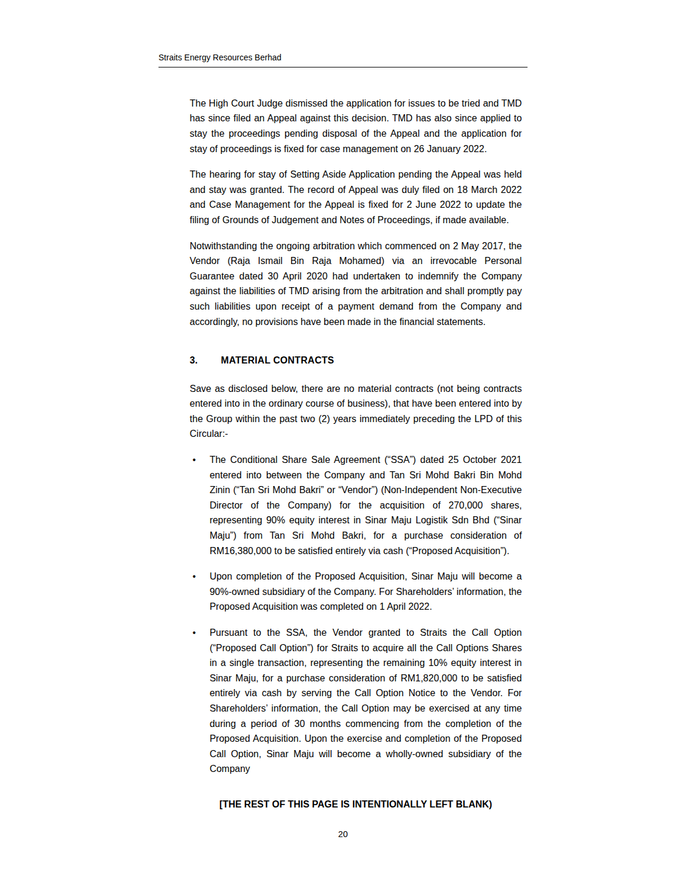Straits Energy Resources Berhad
The High Court Judge dismissed the application for issues to be tried and TMD has since filed an Appeal against this decision. TMD has also since applied to stay the proceedings pending disposal of the Appeal and the application for stay of proceedings is fixed for case management on 26 January 2022.
The hearing for stay of Setting Aside Application pending the Appeal was held and stay was granted. The record of Appeal was duly filed on 18 March 2022 and Case Management for the Appeal is fixed for 2 June 2022 to update the filing of Grounds of Judgement and Notes of Proceedings, if made available.
Notwithstanding the ongoing arbitration which commenced on 2 May 2017, the Vendor (Raja Ismail Bin Raja Mohamed) via an irrevocable Personal Guarantee dated 30 April 2020 had undertaken to indemnify the Company against the liabilities of TMD arising from the arbitration and shall promptly pay such liabilities upon receipt of a payment demand from the Company and accordingly, no provisions have been made in the financial statements.
3. MATERIAL CONTRACTS
Save as disclosed below, there are no material contracts (not being contracts entered into in the ordinary course of business), that have been entered into by the Group within the past two (2) years immediately preceding the LPD of this Circular:-
The Conditional Share Sale Agreement (“SSA”) dated 25 October 2021 entered into between the Company and Tan Sri Mohd Bakri Bin Mohd Zinin (“Tan Sri Mohd Bakri” or “Vendor”) (Non-Independent Non-Executive Director of the Company) for the acquisition of 270,000 shares, representing 90% equity interest in Sinar Maju Logistik Sdn Bhd (“Sinar Maju”) from Tan Sri Mohd Bakri, for a purchase consideration of RM16,380,000 to be satisfied entirely via cash (“Proposed Acquisition”).
Upon completion of the Proposed Acquisition, Sinar Maju will become a 90%-owned subsidiary of the Company. For Shareholders’ information, the Proposed Acquisition was completed on 1 April 2022.
Pursuant to the SSA, the Vendor granted to Straits the Call Option (“Proposed Call Option”) for Straits to acquire all the Call Options Shares in a single transaction, representing the remaining 10% equity interest in Sinar Maju, for a purchase consideration of RM1,820,000 to be satisfied entirely via cash by serving the Call Option Notice to the Vendor. For Shareholders’ information, the Call Option may be exercised at any time during a period of 30 months commencing from the completion of the Proposed Acquisition. Upon the exercise and completion of the Proposed Call Option, Sinar Maju will become a wholly-owned subsidiary of the Company
[THE REST OF THIS PAGE IS INTENTIONALLY LEFT BLANK)
20